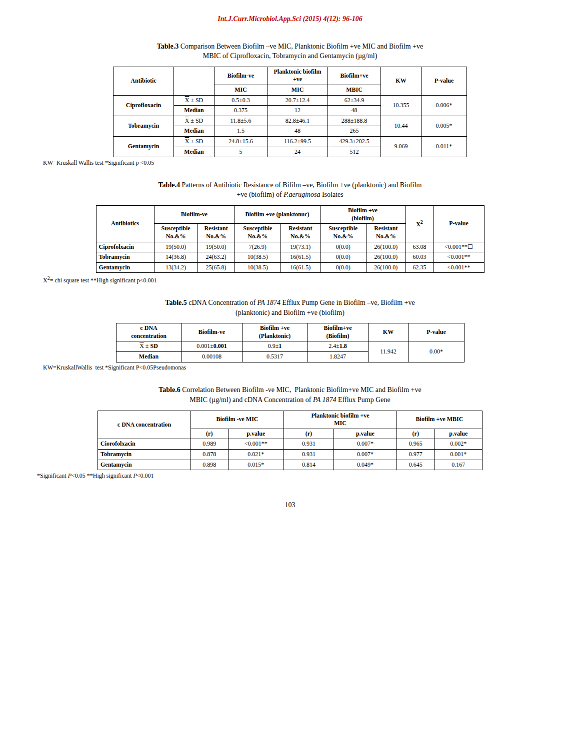Int.J.Curr.Microbiol.App.Sci (2015) 4(12): 96-106
Table.3 Comparison Between Biofilm –ve MIC, Planktonic Biofilm +ve MIC and Biofilm +ve
MBIC of Ciprofloxacin, Tobramycin and Gentamycin (µg/ml)
| Antibiotic | | Biofilm-ve | Planktonic biofilm +ve | Biofilm+ve | KW | P-value |
| --- | --- | --- | --- | --- | --- | --- |
| MIC | MIC | MBIC |
| Ciprofloxacin | X ± SD | 0.5±0.3 | 20.7±12.4 | 62±34.9 | 10.355 | 0.006* |
| Median | 0.375 | 12 | 48 |
| Tobramycin | X ± SD | 11.8±5.6 | 82.8±46.1 | 288±188.8 | 10.44 | 0.005* |
| Median | 1.5 | 48 | 265 |
| Gentamycin | X ± SD | 24.8±15.6 | 116.2±99.5 | 429.3±202.5 | 9.069 | 0.011* |
| Median | 5 | 24 | 512 |
KW=Kruskall Wallis test *Significant p <0.05
Table.4 Patterns of Antibiotic Resistance of Bifilm –ve, Biofilm +ve (planktonic) and Biofilm
+ve (biofilm) of P.aeruginosa Isolates
| Antibiotics | Biofilm-ve | Biofilm +ve (planktonuc) | Biofilm +ve (biofilm) | X 2 | P-value |
| --- | --- | --- | --- | --- | --- |
| Susceptible No.&% | Resistant No.&% | Susceptible No.&% | Resistant No.&% | Susceptible No.&% | Resistant No.&% |
| Ciprofolxacin | 19(50.0) | 19(50.0) | 7(26.9) | 19(73.1) | 0(0.0) | 26(100.0) | 63.08 | <0.001**☐ |
| Tobramycin | 14(36.8) | 24(63.2) | 10(38.5) | 16(61.5) | 0(0.0) | 26(100.0) | 60.03 | <0.001** |
| Gentamycin | 13(34.2) | 25(65.8) | 10(38.5) | 16(61.5) | 0(0.0) | 26(100.0) | 62.35 | <0.001** |
X2= chi square test **High significant p<0.001
Table.5 cDNA Concentration of PA 1874 Efflux Pump Gene in Biofilm –ve, Biofilm +ve
(planktonic) and Biofilm +ve (biofilm)
| c DNA concentration | Biofilm-ve | Biofilm +ve (Planktonic) | Biofilm+ve (Biofilm) | KW | P-value |
| --- | --- | --- | --- | --- | --- |
| X ± SD | 0.001± 0.001 | 0.9± 1 | 2.4± 1.8 | 11.942 | 0.00* |
| Median | 0.00108 | 0.5317 | 1.8247 |
KW=KruskallWallis test *Significant P<0.05Pseudomonas
Table.6 Correlation Between Biofilm -ve MIC, Planktonic Biofilm+ve MIC and Biofilm +ve
MBIC (µg/ml) and cDNA Concentration of PA 1874 Efflux Pump Gene
| c DNA concentration | Biofilm -ve MIC | Planktonic biofilm +ve MIC | Biofilm +ve MBIC |
| --- | --- | --- | --- |
| (r) | p.value | (r) | p.value | (r) | p.value |
| Ciorofolxacin | 0.989 | <0.001** | 0.931 | 0.007* | 0.965 | 0.002* |
| Tobramycin | 0.878 | 0.021* | 0.931 | 0.007* | 0.977 | 0.001* |
| Gentamycin | 0.898 | 0.015* | 0.814 | 0.049* | 0.645 | 0.167 |
*Significant P<0.05 **High significant P<0.001
103